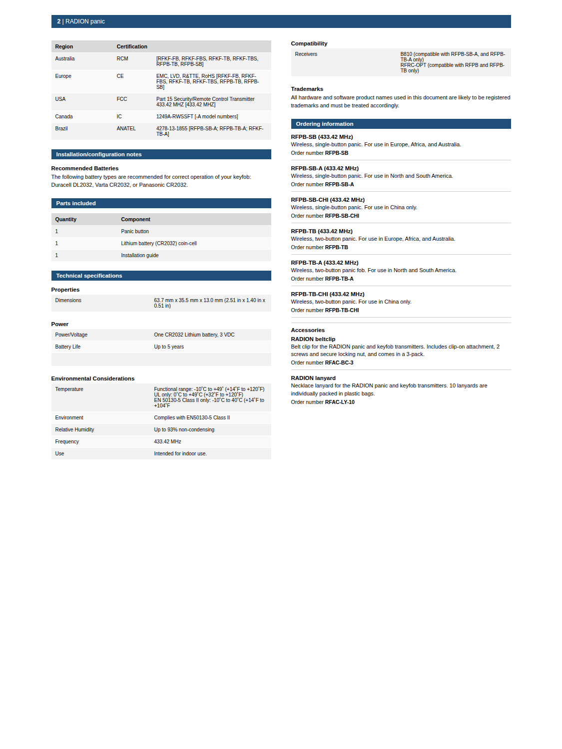2 | RADION panic
| Region | Certification |
| --- | --- |
| Australia | RCM | [RFKF-FB, RFKF-FBS, RFKF-TB, RFKF-TBS, RFPB-TB, RFPB-SB] |
| Europe | CE | EMC, LVD, R&TTE, RoHS [RFKF-FB, RFKF-FBS, RFKF-TB, RFKF-TBS, RFPB-TB, RFPB-SB] |
| USA | FCC | Part 15 Security/Remote Control Transmitter 433.42 MHZ [433.42 MHZ] |
| Canada | IC | 1249A-RWSSFT [-A model numbers] |
| Brazil | ANATEL | 4278-13-1855 [RFPB-SB-A; RFPB-TB-A; RFKF-TB-A] |
Installation/configuration notes
Recommended Batteries
The following battery types are recommended for correct operation of your keyfob: Duracell DL2032, Varta CR2032, or Panasonic CR2032.
Parts included
| Quantity | Component |
| --- | --- |
| 1 | Panic button |
| 1 | Lithium battery (CR2032) coin-cell |
| 1 | Installation guide |
Technical specifications
Properties
| Dimensions | 63.7 mm x 35.5 mm x 13.0 mm (2.51 in x 1.40 in x 0.51 in) |
Power
| Power/Voltage | One CR2032 Lithium battery, 3 VDC |
| Battery Life | Up to 5 years |
Environmental Considerations
| Temperature | Functional range: -10˚C to +49˚ (+14˚F to +120˚F) UL only: 0˚C to +49˚C (+32˚F to +120˚F) EN 50130-5 Class II only: -10˚C to 40˚C (+14˚F to +104˚F |
| Environment | Complies with EN50130-5 Class II |
| Relative Humidity | Up to 93% non-condensing |
| Frequency | 433.42 MHz |
| Use | Intended for indoor use. |
Compatibility
| Receivers | B810 (compatible with RFPB-SB-A, and RFPB-TB-A only) RFRC-OPT (compatible with RFPB and RFPB-TB only) |
Trademarks
All hardware and software product names used in this document are likely to be registered trademarks and must be treated accordingly.
Ordering information
RFPB-SB (433.42 MHz)
Wireless, single-button panic. For use in Europe, Africa, and Australia.
Order number RFPB-SB
RFPB-SB-A (433.42 MHz)
Wireless, single-button panic. For use in North and South America.
Order number RFPB-SB-A
RFPB-SB-CHI (433.42 MHz)
Wireless, single-button panic. For use in China only.
Order number RFPB-SB-CHI
RFPB-TB (433.42 MHz)
Wireless, two-button panic. For use in Europe, Africa, and Australia.
Order number RFPB-TB
RFPB-TB-A (433.42 MHz)
Wireless, two-button panic fob. For use in North and South America.
Order number RFPB-TB-A
RFPB-TB-CHI (433.42 MHz)
Wireless, two-button panic. For use in China only.
Order number RFPB-TB-CHI
Accessories
RADION beltclip
Belt clip for the RADION panic and keyfob transmitters. Includes clip-on attachment, 2 screws and secure locking nut, and comes in a 3-pack.
Order number RFAC-BC-3
RADION lanyard
Necklace lanyard for the RADION panic and keyfob transmitters. 10 lanyards are individually packed in plastic bags.
Order number RFAC-LY-10